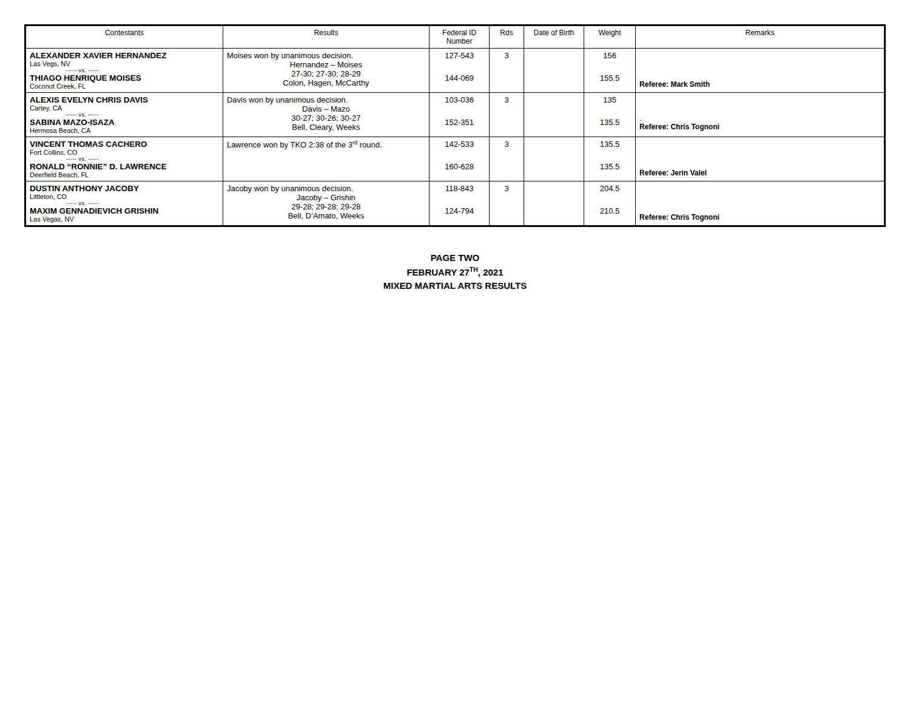| Contestants | Results | Federal ID Number | Rds | Date of Birth | Weight | Remarks |
| --- | --- | --- | --- | --- | --- | --- |
| ALEXANDER XAVIER HERNANDEZ Las Vegs, NV ----- vs. ----- THIAGO HENRIQUE MOISES Coconut Creek, FL | Moises won by unanimous decision. Hernandez – Moises 27-30; 27-30; 28-29 Colon, Hagen, McCarthy | 127-543 144-069 | 3 | | 156 155.5 | Referee: Mark Smith |
| ALEXIS EVELYN CHRIS DAVIS Cartey, CA ----- vs. ----- SABINA MAZO-ISAZA Hermosa Beach, CA | Davis won by unanimous decision. Davis – Mazo 30-27; 30-26; 30-27 Bell, Cleary, Weeks | 103-036 152-351 | 3 | | 135 135.5 | . Referee: Chris Tognoni |
| VINCENT THOMAS CACHERO Fort Collins, CO ----- vs. ----- RONALD “RONNIE” D. LAWRENCE Deerfield Beach, FL | Lawrence won by TKO 2:38 of the 3 rd round. | 142-533 160-628 | 3 | | 135.5 135.5 | Referee: Jerin Valel |
| DUSTIN ANTHONY JACOBY Littleton, CO ----- vs. ----- MAXIM GENNADIEVICH GRISHIN Las Vegas, NV | Jacoby won by unanimous decision. Jacoby – Grishin 29-28; 29-28; 29-28 Bell, D’Amato, Weeks | 118-843 124-794 | 3 | | 204.5 210.5 | Referee: Chris Tognoni |
PAGE TWO
FEBRUARY 27TH, 2021
MIXED MARTIAL ARTS RESULTS